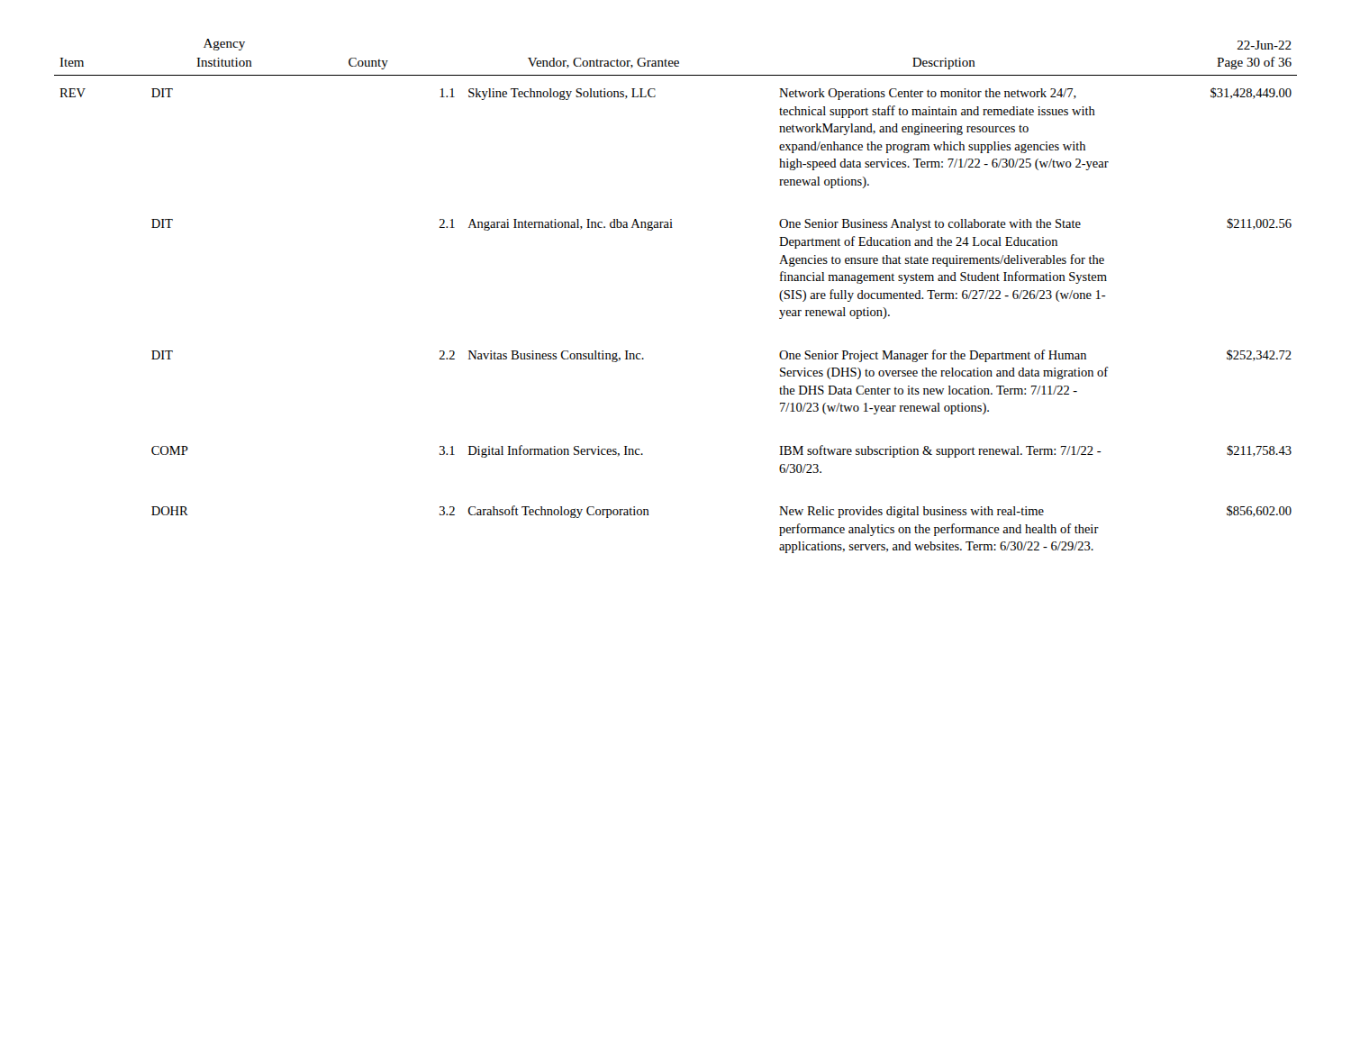| | Agency | | | | 22-Jun-22 |
| --- | --- | --- | --- | --- | --- |
| Item | Institution | County | Vendor, Contractor, Grantee | Description | Page 30 of 36 |
| REV | DIT | | 1.1 Skyline Technology Solutions, LLC | Network Operations Center to monitor the network 24/7, technical support staff to maintain and remediate issues with networkMaryland, and engineering resources to expand/enhance the program which supplies agencies with high-speed data services. Term: 7/1/22 - 6/30/25 (w/two 2-year renewal options). | $31,428,449.00 |
| | DIT | | 2.1 Angarai International, Inc. dba Angarai | One Senior Business Analyst to collaborate with the State Department of Education and the 24 Local Education Agencies to ensure that state requirements/deliverables for the financial management system and Student Information System (SIS) are fully documented. Term: 6/27/22 - 6/26/23 (w/one 1-year renewal option). | $211,002.56 |
| | DIT | | 2.2 Navitas Business Consulting, Inc. | One Senior Project Manager for the Department of Human Services (DHS) to oversee the relocation and data migration of the DHS Data Center to its new location. Term: 7/11/22 - 7/10/23 (w/two 1-year renewal options). | $252,342.72 |
| | COMP | | 3.1 Digital Information Services, Inc. | IBM software subscription & support renewal. Term: 7/1/22 - 6/30/23. | $211,758.43 |
| | DOHR | | 3.2 Carahsoft Technology Corporation | New Relic provides digital business with real-time performance analytics on the performance and health of their applications, servers, and websites. Term: 6/30/22 - 6/29/23. | $856,602.00 |